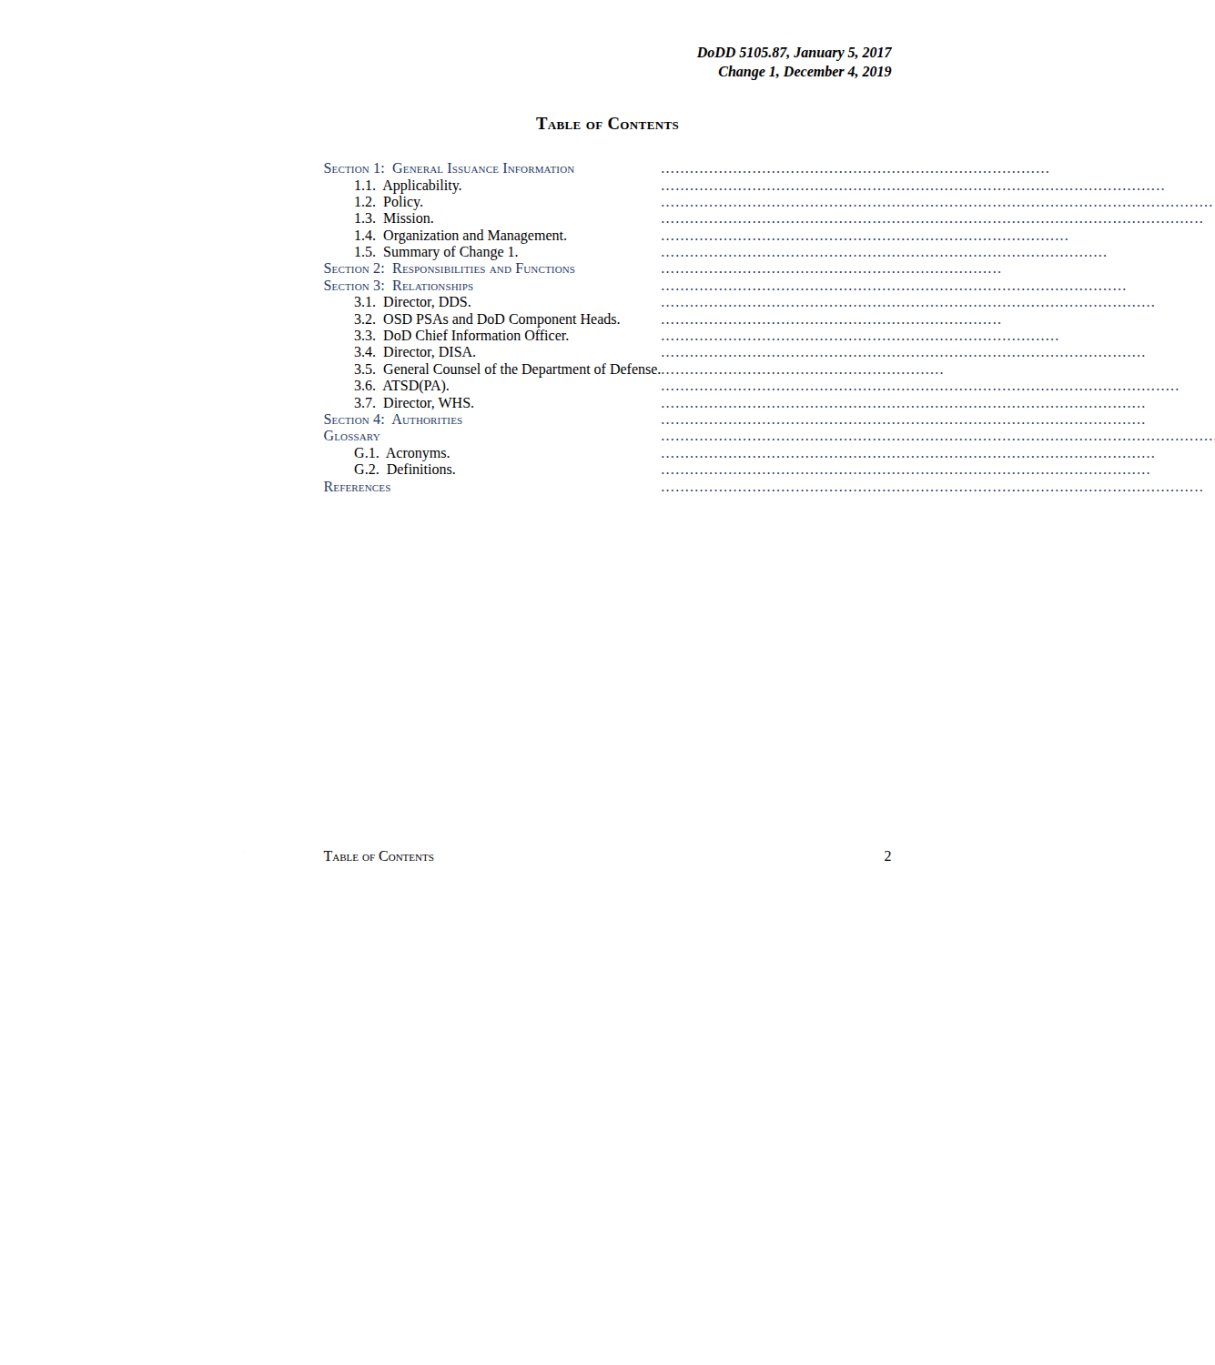DoDD 5105.87, January 5, 2017
Change 1, December 4, 2019
Table of Contents
| Section 1: General Issuance Information | ................................................................................. | 3 |
| 1.1. Applicability. | ......................................................................................................... | 3 |
| 1.2. Policy. | ................................................................................................................... | 3 |
| 1.3. Mission. | ................................................................................................................. | 3 |
| 1.4. Organization and Management. | ..................................................................................... | 3 |
| 1.5. Summary of Change 1. | ............................................................................................. | 4 |
| Section 2: Responsibilities and Functions | ....................................................................... | 5 |
| Section 3: Relationships | ................................................................................................. | 7 |
| 3.1. Director, DDS. | ....................................................................................................... | 7 |
| 3.2. OSD PSAs and DoD Component Heads. | ....................................................................... | 7 |
| 3.3. DoD Chief Information Officer. | ................................................................................... | 7 |
| 3.4. Director, DISA. | ..................................................................................................... | 7 |
| 3.5. General Counsel of the Department of Defense. | ........................................................... | 8 |
| 3.6. ATSD(PA). | ............................................................................................................ | 8 |
| 3.7. Director, WHS. | ..................................................................................................... | 8 |
| Section 4: Authorities | ..................................................................................................... | 9 |
| Glossary | ..................................................................................................................... | 10 |
| G.1. Acronyms. | ....................................................................................................... | 10 |
| G.2. Definitions. | ...................................................................................................... | 10 |
| References | ................................................................................................................. | 11 |
Table of Contents 2